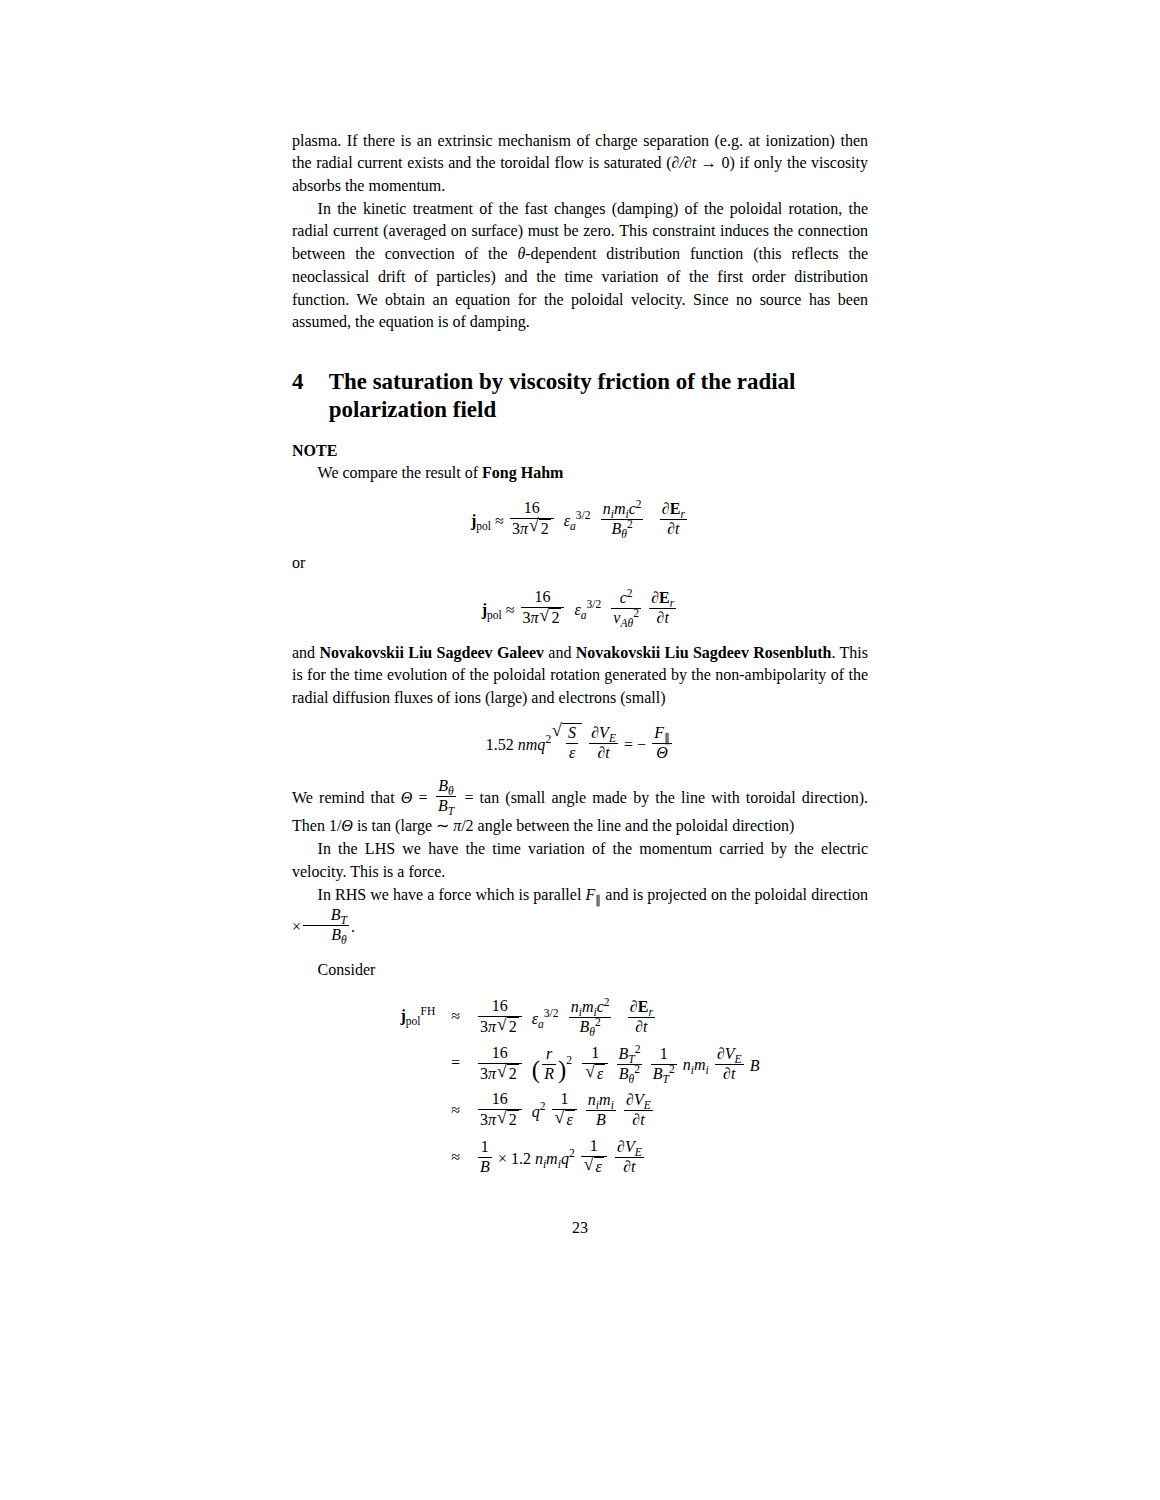plasma. If there is an extrinsic mechanism of charge separation (e.g. at ionization) then the radial current exists and the toroidal flow is saturated (∂/∂t → 0) if only the viscosity absorbs the momentum.
In the kinetic treatment of the fast changes (damping) of the poloidal rotation, the radial current (averaged on surface) must be zero. This constraint induces the connection between the convection of the θ-dependent distribution function (this reflects the neoclassical drift of particles) and the time variation of the first order distribution function. We obtain an equation for the poloidal velocity. Since no source has been assumed, the equation is of damping.
4 The saturation by viscosity friction of the radial polarization field
NOTE
We compare the result of Fong Hahm
jpol ≈ 163π 2 εa3/2 nimic2 Bθ2 ∂Er∂t
or
jpol ≈ 163π 2 εa3/2 c2 vAθ2 ∂Er∂t
and Novakovskii Liu Sagdeev Galeev and Novakovskii Liu Sagdeev Rosenbluth. This is for the time evolution of the poloidal rotation generated by the non-ambipolarity of the radial diffusion fluxes of ions (large) and electrons (small)
1.52 nmq2Sε ∂VE∂t = − F∥Θ
We remind that Θ = Bθ BT = tan (small angle made by the line with toroidal direction). Then 1/Θ is tan (large ∼ π/2 angle between the line and the poloidal direction)
In the LHS we have the time variation of the momentum carried by the electric velocity. This is a force.
In RHS we have a force which is parallel F∥ and is projected on the poloidal direction ×BT Bθ.
Consider
| j pol FH | ≈ | 16 3 π 2 ε a 3/2 n i m i c 2 B θ 2 ∂ E r ∂t |
| | = | 16 3 π 2 ( r R ) 2 1 ε B T 2 B θ 2 1 B T 2 n i m i ∂V E ∂t B |
| | ≈ | 16 3 π 2 q 2 1 ε n i m i B ∂V E ∂t |
| | ≈ | 1 B × 1.2 n i m i q 2 1 ε ∂V E ∂t |
23